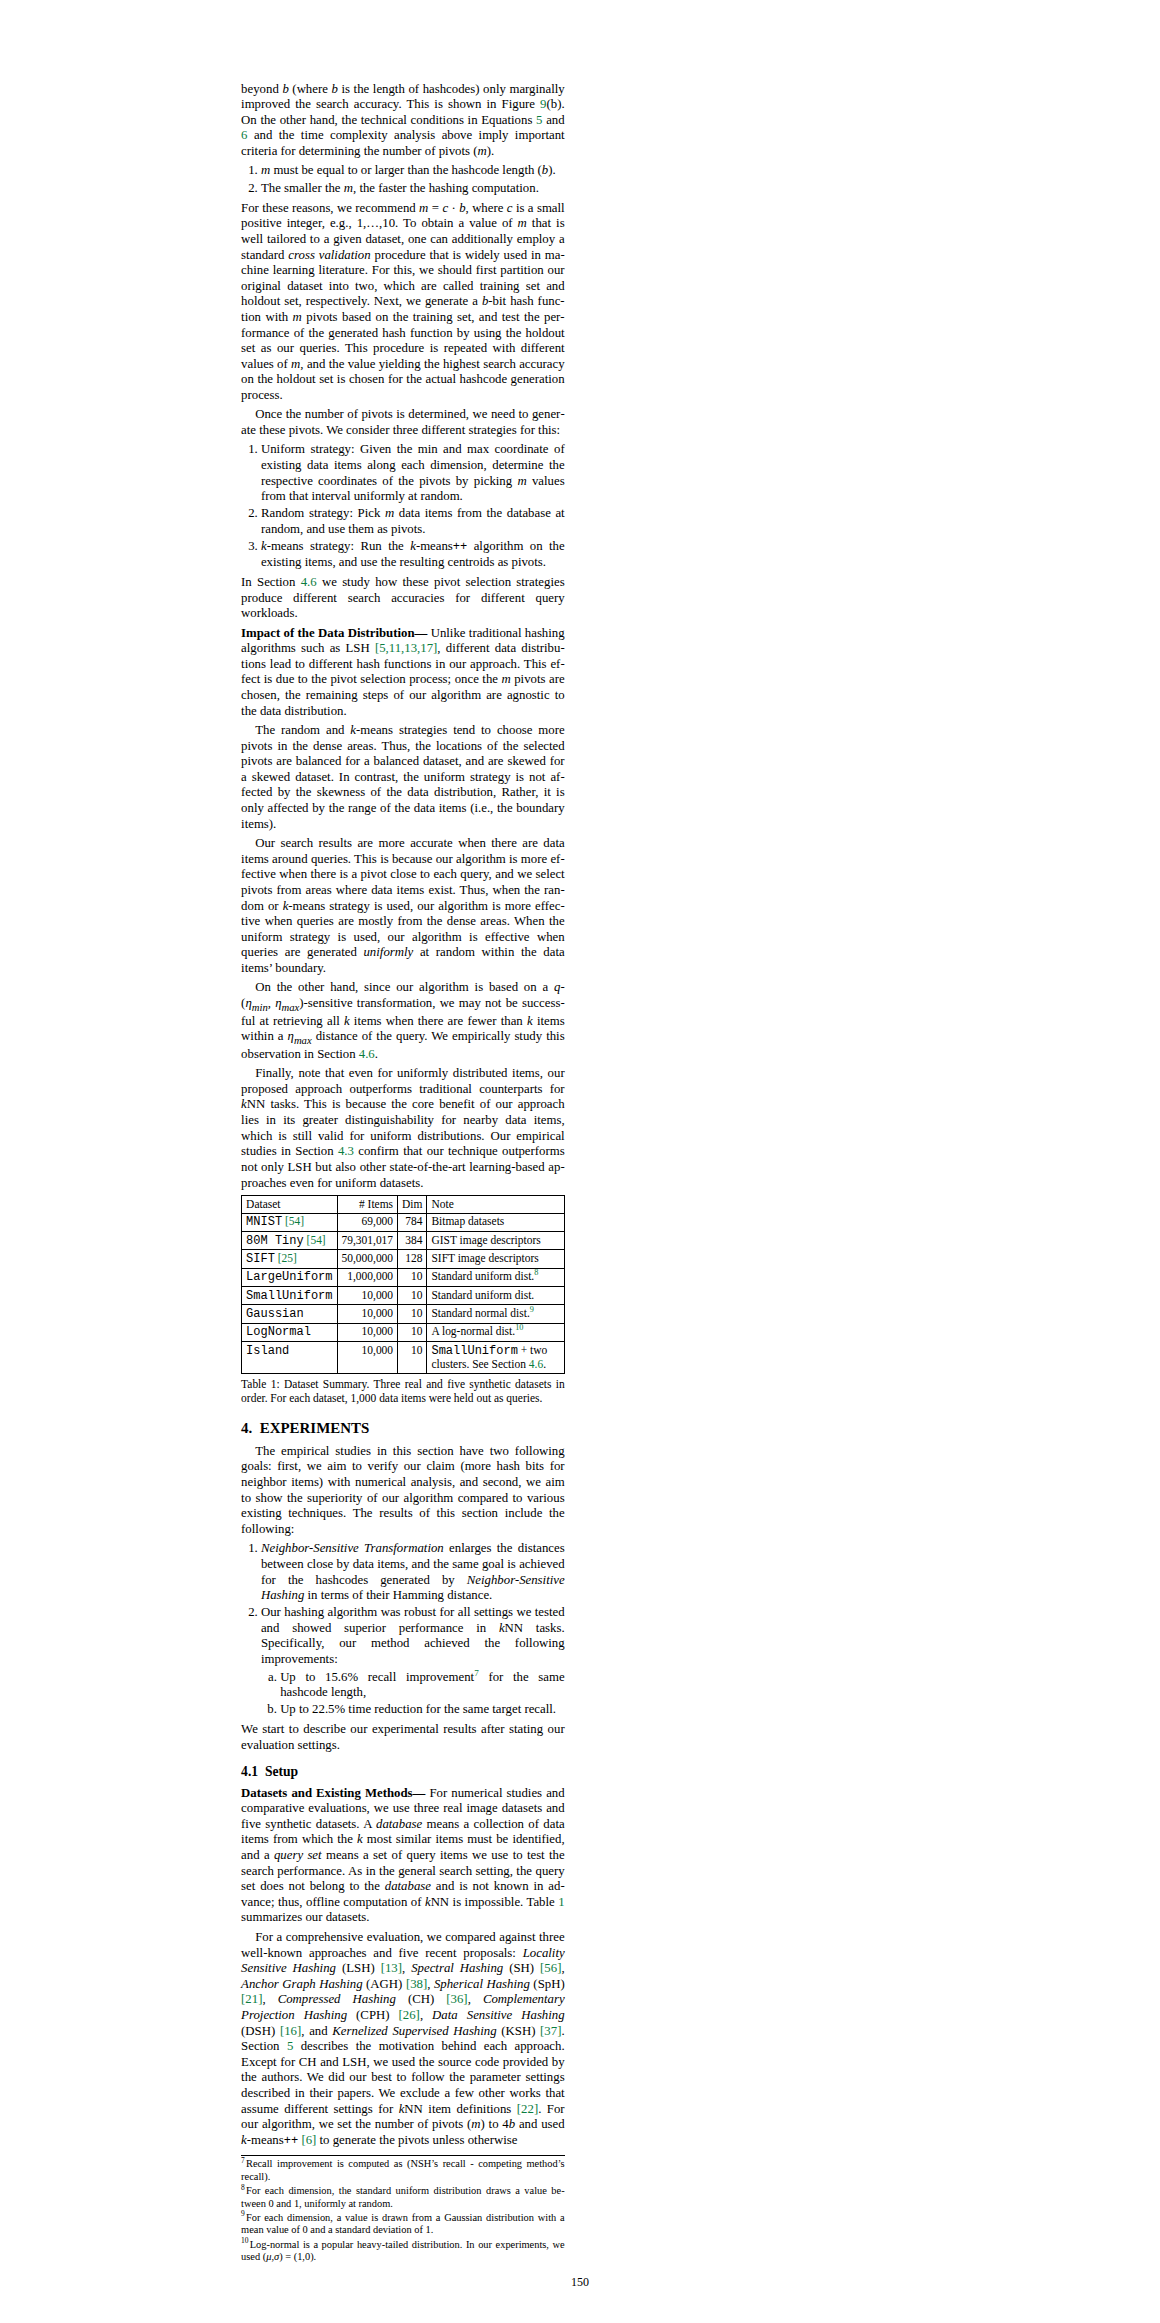beyond b (where b is the length of hashcodes) only marginally improved the search accuracy. This is shown in Figure 9(b). On the other hand, the technical conditions in Equations 5 and 6 and the time complexity analysis above imply important criteria for determining the number of pivots (m).
m must be equal to or larger than the hashcode length (b).
The smaller the m, the faster the hashing computation.
For these reasons, we recommend m = c · b, where c is a small positive integer, e.g., 1,…,10. To obtain a value of m that is well tailored to a given dataset, one can additionally employ a standard cross validation procedure that is widely used in machine learning literature. For this, we should first partition our original dataset into two, which are called training set and holdout set, respectively. Next, we generate a b-bit hash function with m pivots based on the training set, and test the performance of the generated hash function by using the holdout set as our queries. This procedure is repeated with different values of m, and the value yielding the highest search accuracy on the holdout set is chosen for the actual hashcode generation process.
Once the number of pivots is determined, we need to generate these pivots. We consider three different strategies for this:
Uniform strategy: Given the min and max coordinate of existing data items along each dimension, determine the respective coordinates of the pivots by picking m values from that interval uniformly at random.
Random strategy: Pick m data items from the database at random, and use them as pivots.
k-means strategy: Run the k-means++ algorithm on the existing items, and use the resulting centroids as pivots.
In Section 4.6 we study how these pivot selection strategies produce different search accuracies for different query workloads.
Impact of the Data Distribution— Unlike traditional hashing algorithms such as LSH [5, 11, 13, 17], different data distributions lead to different hash functions in our approach. This effect is due to the pivot selection process; once the m pivots are chosen, the remaining steps of our algorithm are agnostic to the data distribution.
The random and k-means strategies tend to choose more pivots in the dense areas. Thus, the locations of the selected pivots are balanced for a balanced dataset, and are skewed for a skewed dataset. In contrast, the uniform strategy is not affected by the skewness of the data distribution, Rather, it is only affected by the range of the data items (i.e., the boundary items).
Our search results are more accurate when there are data items around queries. This is because our algorithm is more effective when there is a pivot close to each query, and we select pivots from areas where data items exist. Thus, when the random or k-means strategy is used, our algorithm is more effective when queries are mostly from the dense areas. When the uniform strategy is used, our algorithm is effective when queries are generated uniformly at random within the data items’ boundary.
On the other hand, since our algorithm is based on a q-(ηmin, ηmax)-sensitive transformation, we may not be successful at retrieving all k items when there are fewer than k items within a ηmax distance of the query. We empirically study this observation in Section 4.6.
Finally, note that even for uniformly distributed items, our proposed approach outperforms traditional counterparts for k NN tasks. This is because the core benefit of our approach lies in its greater distinguishability for nearby data items, which is still valid for uniform distributions. Our empirical studies in Section 4.3 confirm that our technique outperforms not only LSH but also other state-of-the-art learning-based approaches even for uniform datasets.
| Dataset | # Items | Dim | Note |
| --- | --- | --- | --- |
| MNIST [54] | 69,000 | 784 | Bitmap datasets |
| 80M Tiny [54] | 79,301,017 | 384 | GIST image descriptors |
| SIFT [25] | 50,000,000 | 128 | SIFT image descriptors |
| LargeUniform | 1,000,000 | 10 | Standard uniform dist. 8 |
| SmallUniform | 10,000 | 10 | Standard uniform dist. |
| Gaussian | 10,000 | 10 | Standard normal dist. 9 |
| LogNormal | 10,000 | 10 | A log-normal dist. 10 |
| Island | 10,000 | 10 | SmallUniform + two clusters. See Section 4.6 . |
Table 1: Dataset Summary. Three real and five synthetic datasets in order. For each dataset, 1,000 data items were held out as queries.
4. EXPERIMENTS
The empirical studies in this section have two following goals: first, we aim to verify our claim (more hash bits for neighbor items) with numerical analysis, and second, we aim to show the superiority of our algorithm compared to various existing techniques. The results of this section include the following:
Neighbor-Sensitive Transformation enlarges the distances between close by data items, and the same goal is achieved for the hashcodes generated by Neighbor-Sensitive Hashing in terms of their Hamming distance.
Our hashing algorithm was robust for all settings we tested and showed superior performance in k NN tasks. Specifically, our method achieved the following improvements:
Up to 15.6% recall improvement7 for the same hashcode length,
Up to 22.5% time reduction for the same target recall.
We start to describe our experimental results after stating our evaluation settings.
4.1 Setup
Datasets and Existing Methods— For numerical studies and comparative evaluations, we use three real image datasets and five synthetic datasets. A database means a collection of data items from which the k most similar items must be identified, and a query set means a set of query items we use to test the search performance. As in the general search setting, the query set does not belong to the database and is not known in advance; thus, offline computation of k NN is impossible. Table 1 summarizes our datasets.
For a comprehensive evaluation, we compared against three well-known approaches and five recent proposals: Locality Sensitive Hashing (LSH) [13], Spectral Hashing (SH) [56], Anchor Graph Hashing (AGH) [38], Spherical Hashing (SpH) [21], Compressed Hashing (CH) [36], Complementary Projection Hashing (CPH) [26], Data Sensitive Hashing (DSH) [16], and Kernelized Supervised Hashing (KSH) [37]. Section 5 describes the motivation behind each approach. Except for CH and LSH, we used the source code provided by the authors. We did our best to follow the parameter settings described in their papers. We exclude a few other works that assume different settings for k NN item definitions [22]. For our algorithm, we set the number of pivots (m) to 4b and used k-means++ [6] to generate the pivots unless otherwise
7Recall improvement is computed as (NSH’s recall - competing method’s recall).
8For each dimension, the standard uniform distribution draws a value between 0 and 1, uniformly at random.
9For each dimension, a value is drawn from a Gaussian distribution with a mean value of 0 and a standard deviation of 1.
10Log-normal is a popular heavy-tailed distribution. In our experiments, we used (μ,σ) = (1,0).
150